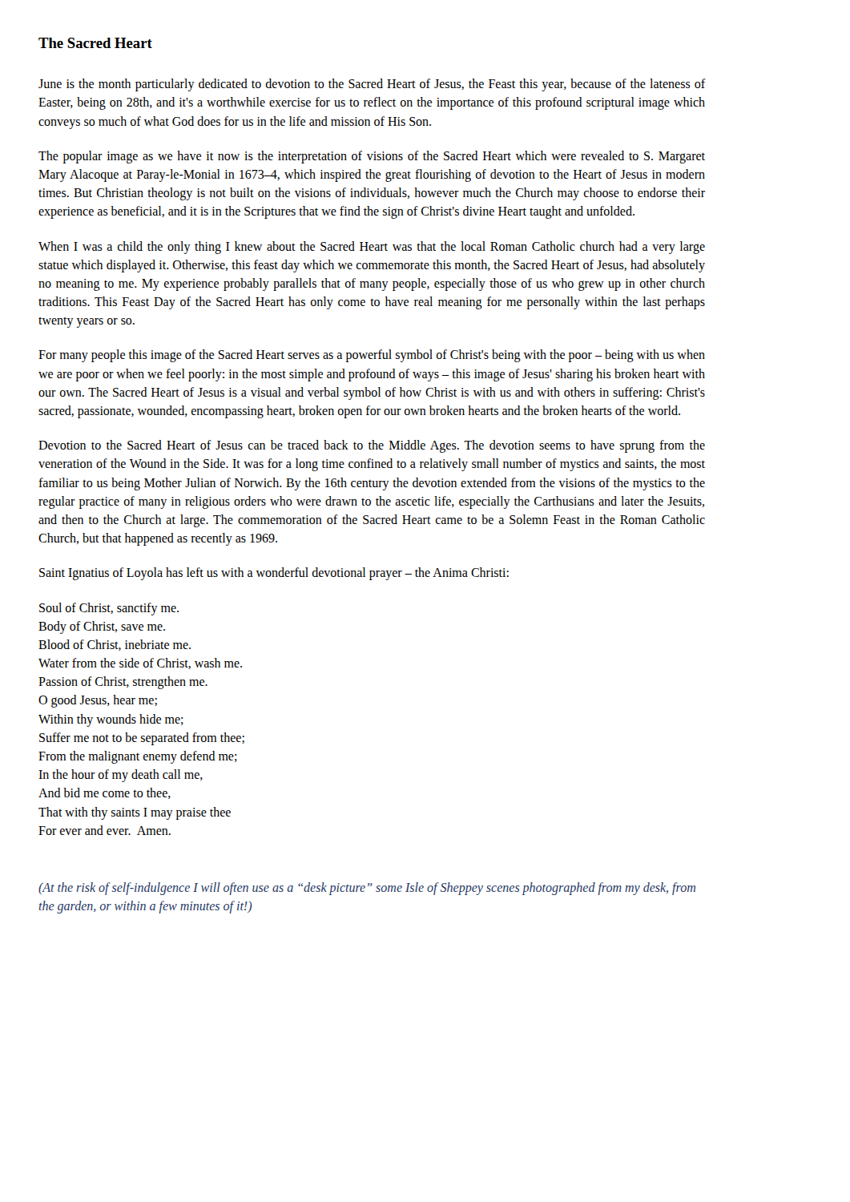The Sacred Heart
June is the month particularly dedicated to devotion to the Sacred Heart of Jesus, the Feast this year, because of the lateness of Easter, being on 28th, and it's a worthwhile exercise for us to reflect on the importance of this profound scriptural image which conveys so much of what God does for us in the life and mission of His Son.
The popular image as we have it now is the interpretation of visions of the Sacred Heart which were revealed to S. Margaret Mary Alacoque at Paray-le-Monial in 1673–4, which inspired the great flourishing of devotion to the Heart of Jesus in modern times. But Christian theology is not built on the visions of individuals, however much the Church may choose to endorse their experience as beneficial, and it is in the Scriptures that we find the sign of Christ's divine Heart taught and unfolded.
When I was a child the only thing I knew about the Sacred Heart was that the local Roman Catholic church had a very large statue which displayed it. Otherwise, this feast day which we commemorate this month, the Sacred Heart of Jesus, had absolutely no meaning to me. My experience probably parallels that of many people, especially those of us who grew up in other church traditions. This Feast Day of the Sacred Heart has only come to have real meaning for me personally within the last perhaps twenty years or so.
For many people this image of the Sacred Heart serves as a powerful symbol of Christ's being with the poor – being with us when we are poor or when we feel poorly: in the most simple and profound of ways – this image of Jesus' sharing his broken heart with our own. The Sacred Heart of Jesus is a visual and verbal symbol of how Christ is with us and with others in suffering: Christ's sacred, passionate, wounded, encompassing heart, broken open for our own broken hearts and the broken hearts of the world.
Devotion to the Sacred Heart of Jesus can be traced back to the Middle Ages. The devotion seems to have sprung from the veneration of the Wound in the Side. It was for a long time confined to a relatively small number of mystics and saints, the most familiar to us being Mother Julian of Norwich. By the 16th century the devotion extended from the visions of the mystics to the regular practice of many in religious orders who were drawn to the ascetic life, especially the Carthusians and later the Jesuits, and then to the Church at large. The commemoration of the Sacred Heart came to be a Solemn Feast in the Roman Catholic Church, but that happened as recently as 1969.
Saint Ignatius of Loyola has left us with a wonderful devotional prayer – the Anima Christi:
Soul of Christ, sanctify me.
Body of Christ, save me.
Blood of Christ, inebriate me.
Water from the side of Christ, wash me.
Passion of Christ, strengthen me.
O good Jesus, hear me;
Within thy wounds hide me;
Suffer me not to be separated from thee;
From the malignant enemy defend me;
In the hour of my death call me,
And bid me come to thee,
That with thy saints I may praise thee
For ever and ever. Amen.
(At the risk of self-indulgence I will often use as a “desk picture” some Isle of Sheppey scenes photographed from my desk, from the garden, or within a few minutes of it!)